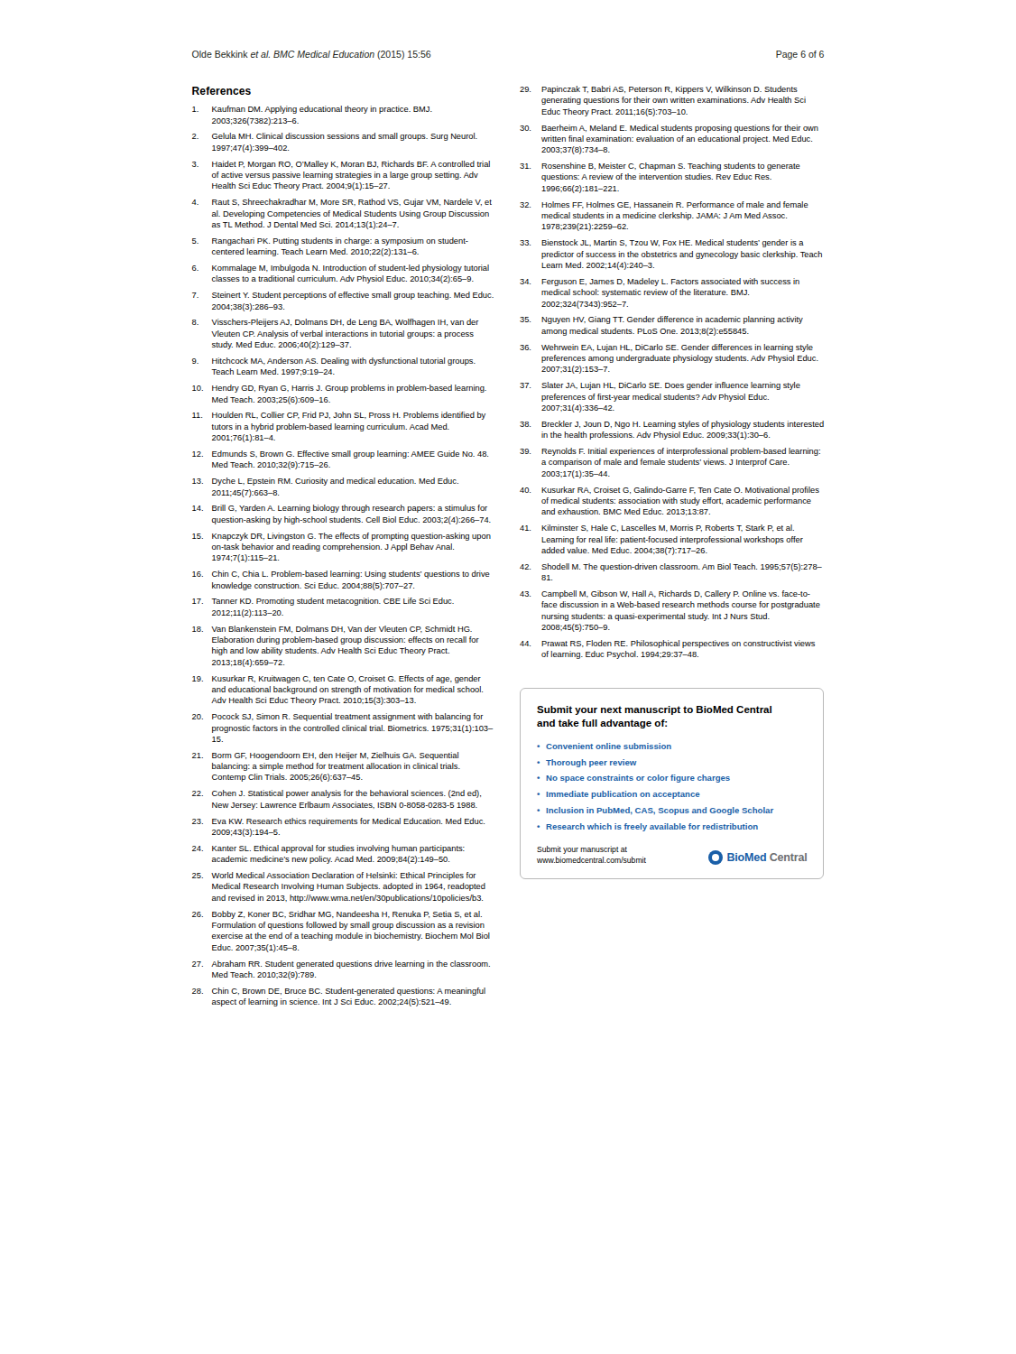Olde Bekkink et al. BMC Medical Education (2015) 15:56
Page 6 of 6
References
1. Kaufman DM. Applying educational theory in practice. BMJ. 2003;326(7382):213–6.
2. Gelula MH. Clinical discussion sessions and small groups. Surg Neurol. 1997;47(4):399–402.
3. Haidet P, Morgan RO, O’Malley K, Moran BJ, Richards BF. A controlled trial of active versus passive learning strategies in a large group setting. Adv Health Sci Educ Theory Pract. 2004;9(1):15–27.
4. Raut S, Shreechakradhar M, More SR, Rathod VS, Gujar VM, Nardele V, et al. Developing Competencies of Medical Students Using Group Discussion as TL Method. J Dental Med Sci. 2014;13(1):24–7.
5. Rangachari PK. Putting students in charge: a symposium on student-centered learning. Teach Learn Med. 2010;22(2):131–6.
6. Kommalage M, Imbulgoda N. Introduction of student-led physiology tutorial classes to a traditional curriculum. Adv Physiol Educ. 2010;34(2):65–9.
7. Steinert Y. Student perceptions of effective small group teaching. Med Educ. 2004;38(3):286–93.
8. Visschers-Pleijers AJ, Dolmans DH, de Leng BA, Wolfhagen IH, van der Vleuten CP. Analysis of verbal interactions in tutorial groups: a process study. Med Educ. 2006;40(2):129–37.
9. Hitchcock MA, Anderson AS. Dealing with dysfunctional tutorial groups. Teach Learn Med. 1997;9:19–24.
10. Hendry GD, Ryan G, Harris J. Group problems in problem-based learning. Med Teach. 2003;25(6):609–16.
11. Houlden RL, Collier CP, Frid PJ, John SL, Pross H. Problems identified by tutors in a hybrid problem-based learning curriculum. Acad Med. 2001;76(1):81–4.
12. Edmunds S, Brown G. Effective small group learning: AMEE Guide No. 48. Med Teach. 2010;32(9):715–26.
13. Dyche L, Epstein RM. Curiosity and medical education. Med Educ. 2011;45(7):663–8.
14. Brill G, Yarden A. Learning biology through research papers: a stimulus for question-asking by high-school students. Cell Biol Educ. 2003;2(4):266–74.
15. Knapczyk DR, Livingston G. The effects of prompting question-asking upon on-task behavior and reading comprehension. J Appl Behav Anal. 1974;7(1):115–21.
16. Chin C, Chia L. Problem-based learning: Using students’ questions to drive knowledge construction. Sci Educ. 2004;88(5):707–27.
17. Tanner KD. Promoting student metacognition. CBE Life Sci Educ. 2012;11(2):113–20.
18. Van Blankenstein FM, Dolmans DH, Van der Vleuten CP, Schmidt HG. Elaboration during problem-based group discussion: effects on recall for high and low ability students. Adv Health Sci Educ Theory Pract. 2013;18(4):659–72.
19. Kusurkar R, Kruitwagen C, ten Cate O, Croiset G. Effects of age, gender and educational background on strength of motivation for medical school. Adv Health Sci Educ Theory Pract. 2010;15(3):303–13.
20. Pocock SJ, Simon R. Sequential treatment assignment with balancing for prognostic factors in the controlled clinical trial. Biometrics. 1975;31(1):103–15.
21. Borm GF, Hoogendoorn EH, den Heijer M, Zielhuis GA. Sequential balancing: a simple method for treatment allocation in clinical trials. Contemp Clin Trials. 2005;26(6):637–45.
22. Cohen J. Statistical power analysis for the behavioral sciences. (2nd ed), New Jersey: Lawrence Erlbaum Associates, ISBN 0-8058-0283-5 1988.
23. Eva KW. Research ethics requirements for Medical Education. Med Educ. 2009;43(3):194–5.
24. Kanter SL. Ethical approval for studies involving human participants: academic medicine’s new policy. Acad Med. 2009;84(2):149–50.
25. World Medical Association Declaration of Helsinki: Ethical Principles for Medical Research Involving Human Subjects. adopted in 1964, readopted and revised in 2013, http://www.wma.net/en/30publications/10policies/b3.
26. Bobby Z, Koner BC, Sridhar MG, Nandeesha H, Renuka P, Setia S, et al. Formulation of questions followed by small group discussion as a revision exercise at the end of a teaching module in biochemistry. Biochem Mol Biol Educ. 2007;35(1):45–8.
27. Abraham RR. Student generated questions drive learning in the classroom. Med Teach. 2010;32(9):789.
28. Chin C, Brown DE, Bruce BC. Student-generated questions: A meaningful aspect of learning in science. Int J Sci Educ. 2002;24(5):521–49.
29. Papinczak T, Babri AS, Peterson R, Kippers V, Wilkinson D. Students generating questions for their own written examinations. Adv Health Sci Educ Theory Pract. 2011;16(5):703–10.
30. Baerheim A, Meland E. Medical students proposing questions for their own written final examination: evaluation of an educational project. Med Educ. 2003;37(8):734–8.
31. Rosenshine B, Meister C, Chapman S. Teaching students to generate questions: A review of the intervention studies. Rev Educ Res. 1996;66(2):181–221.
32. Holmes FF, Holmes GE, Hassanein R. Performance of male and female medical students in a medicine clerkship. JAMA: J Am Med Assoc. 1978;239(21):2259–62.
33. Bienstock JL, Martin S, Tzou W, Fox HE. Medical students’ gender is a predictor of success in the obstetrics and gynecology basic clerkship. Teach Learn Med. 2002;14(4):240–3.
34. Ferguson E, James D, Madeley L. Factors associated with success in medical school: systematic review of the literature. BMJ. 2002;324(7343):952–7.
35. Nguyen HV, Giang TT. Gender difference in academic planning activity among medical students. PLoS One. 2013;8(2):e55845.
36. Wehrwein EA, Lujan HL, DiCarlo SE. Gender differences in learning style preferences among undergraduate physiology students. Adv Physiol Educ. 2007;31(2):153–7.
37. Slater JA, Lujan HL, DiCarlo SE. Does gender influence learning style preferences of first-year medical students? Adv Physiol Educ. 2007;31(4):336–42.
38. Breckler J, Joun D, Ngo H. Learning styles of physiology students interested in the health professions. Adv Physiol Educ. 2009;33(1):30–6.
39. Reynolds F. Initial experiences of interprofessional problem-based learning: a comparison of male and female students’ views. J Interprof Care. 2003;17(1):35–44.
40. Kusurkar RA, Croiset G, Galindo-Garre F, Ten Cate O. Motivational profiles of medical students: association with study effort, academic performance and exhaustion. BMC Med Educ. 2013;13:87.
41. Kilminster S, Hale C, Lascelles M, Morris P, Roberts T, Stark P, et al. Learning for real life: patient-focused interprofessional workshops offer added value. Med Educ. 2004;38(7):717–26.
42. Shodell M. The question-driven classroom. Am Biol Teach. 1995;57(5):278–81.
43. Campbell M, Gibson W, Hall A, Richards D, Callery P. Online vs. face-to-face discussion in a Web-based research methods course for postgraduate nursing students: a quasi-experimental study. Int J Nurs Stud. 2008;45(5):750–9.
44. Prawat RS, Floden RE. Philosophical perspectives on constructivist views of learning. Educ Psychol. 1994;29:37–48.
Submit your next manuscript to BioMed Central
and take full advantage of:
Convenient online submission
Thorough peer review
No space constraints or color figure charges
Immediate publication on acceptance
Inclusion in PubMed, CAS, Scopus and Google Scholar
Research which is freely available for redistribution
Submit your manuscript at
www.biomedcentral.com/submit
BioMed Central